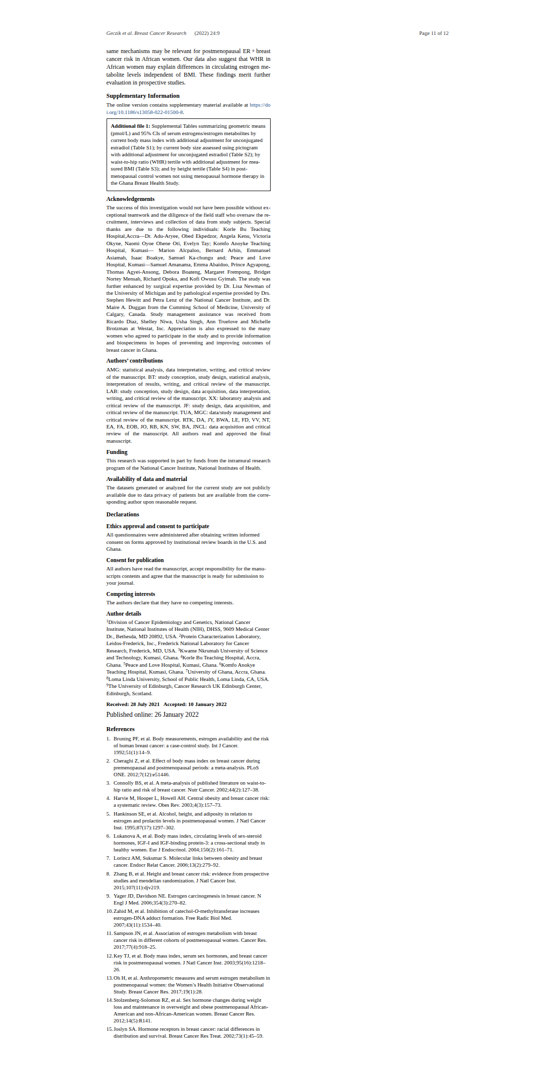Geczik et al. Breast Cancer Research (2022) 24:9
Page 11 of 12
same mechanisms may be relevant for postmenopausal ER + breast cancer risk in African women. Our data also suggest that WHR in African women may explain differences in circulating estrogen metabolite levels independent of BMI. These findings merit further evaluation in prospective studies.
Supplementary Information
The online version contains supplementary material available at https://doi.org/10.1186/s13058-022-01500-8.
Additional file 1: Supplemental Tables summarizing geometric means (pmol/L) and 95% CIs of serum estrogens/estrogen metabolites by current body mass index with additional adjustment for unconjugated estradiol (Table S1); by current body size assessed using pictogram with additional adjustment for unconjugated estradiol (Table S2); by waist-to-hip ratio (WHR) tertile with additional adjustment for measured BMI (Table S3); and by height tertile (Table S4) in postmenopausal control women not using menopausal hormone therapy in the Ghana Breast Health Study.
Acknowledgements
The success of this investigation would not have been possible without exceptional teamwork and the diligence of the field staff who oversaw the recruitment, interviews and collection of data from study subjects. Special thanks are due to the following individuals: Korle Bu Teaching Hospital,Accra—Dr. Adu-Aryee, Obed Ekpedzor, Angela Kenu, Victoria Okyne, Naomi Oyoe Ohene Oti, Evelyn Tay; Komfo Anoyke Teaching Hospital, Kumasi— Marion Alcpaloo, Bernard Arhin, Emmanuel Asiamah, Isaac Boakye, Samuel Ka-chungu and; Peace and Love Hospital, Kumasi—Samuel Amanama, Emma Abaidoo, Prince Agyapong, Thomas Agyei-Ansong, Debora Boateng, Margaret Frempong, Bridget Nortey Mensah, Richard Opoku, and Kofi Owusu Gyimah. The study was further enhanced by surgical expertise provided by Dr. Lisa Newman of the University of Michigan and by pathological expertise provided by Drs. Stephen Hewitt and Petra Lenz of the National Cancer Institute, and Dr. Maire A. Duggan from the Cumming School of Medicine, University of Calgary, Canada. Study management assistance was received from Ricardo Diaz, Shelley Niwa, Usha Singh, Ann Truelove and Michelle Brotzman at Westat, Inc. Appreciation is also expressed to the many women who agreed to participate in the study and to provide information and biospecimens in hopes of preventing and improving outcomes of breast cancer in Ghana.
Authors’ contributions
AMG: statistical analysis, data interpretation, writing, and critical review of the manuscript. BT: study conception, study design, statistical analysis, interpretation of results, writing, and critical review of the manuscript. LAB: study conception, study design, data acquisition, data interpretation, writing, and critical review of the manuscript. XX: laboratory analysis and critical review of the manuscript. JF: study design, data acquisition, and critical review of the manuscript. TUA, MGC: data/study management and critical review of the manuscript. RTK, DA, JY, BWA, LE, FD, VV, NT, EA, FA, EOB, JO, RB, KN, SW, BA, JNCL: data acquisition and critical review of the manuscript. All authors read and approved the final manuscript.
Funding
This research was supported in part by funds from the intramural research program of the National Cancer Institute, National Institutes of Health.
Availability of data and material
The datasets generated or analyzed for the current study are not publicly available due to data privacy of patients but are available from the corresponding author upon reasonable request.
Declarations
Ethics approval and consent to participate
All questionnaires were administered after obtaining written informed consent on forms approved by institutional review boards in the U.S. and Ghana.
Consent for publication
All authors have read the manuscript, accept responsibility for the manuscripts contents and agree that the manuscript is ready for submission to your journal.
Competing interests
The authors declare that they have no competing interests.
Author details
1Division of Cancer Epidemiology and Genetics, National Cancer Institute, National Institutes of Health (NIH), DHSS, 9609 Medical Center Dr., Bethesda, MD 20892, USA. 2Protein Characterization Laboratory, Leidos-Frederick, Inc., Frederick National Laboratory for Cancer Research, Frederick, MD, USA. 3Kwame Nkrumah University of Science and Technology, Kumasi, Ghana. 4Korle Bu Teaching Hospital, Accra, Ghana. 5Peace and Love Hospital, Kumasi, Ghana. 6Komfo Anokye Teaching Hospital, Kumasi, Ghana. 7University of Ghana, Accra, Ghana. 8Loma Linda University, School of Public Health, Loma Linda, CA, USA. 9The University of Edinburgh, Cancer Research UK Edinburgh Center, Edinburgh, Scotland.
Received: 28 July 2021 Accepted: 10 January 2022
Published online: 26 January 2022
References
Bruning PF, et al. Body measurements, estrogen availability and the risk of human breast cancer: a case-control study. Int J Cancer. 1992;51(1):14–9.
Cheraghi Z, et al. Effect of body mass index on breast cancer during premenopausal and postmenopausal periods: a meta-analysis. PLoS ONE. 2012;7(12):e51446.
Connolly BS, et al. A meta-analysis of published literature on waist-to-hip ratio and risk of breast cancer. Nutr Cancer. 2002;44(2):127–38.
Harvie M, Hooper L, Howell AH. Central obesity and breast cancer risk: a systematic review. Obes Rev. 2003;4(3):157–73.
Hankinson SE, et al. Alcohol, height, and adiposity in relation to estrogen and prolactin levels in postmenopausal women. J Natl Cancer Inst. 1995;87(17):1297–302.
Lukanova A, et al. Body mass index, circulating levels of sex-steroid hormones, IGF-I and IGF-binding protein-3: a cross-sectional study in healthy women. Eur J Endocrinol. 2004;150(2):161–71.
Lorincz AM, Sukumar S. Molecular links between obesity and breast cancer. Endocr Relat Cancer. 2006;13(2):279–92.
Zhang B, et al. Height and breast cancer risk: evidence from prospective studies and mendelian randomization. J Natl Cancer Inst. 2015;107(11):djv219.
Yager JD, Davidson NE. Estrogen carcinogenesis in breast cancer. N Engl J Med. 2006;354(3):270–82.
Zahid M, et al. Inhibition of catechol-O-methyltransferase increases estrogen-DNA adduct formation. Free Radic Biol Med. 2007;43(11):1534–40.
Sampson JN, et al. Association of estrogen metabolism with breast cancer risk in different cohorts of postmenopausal women. Cancer Res. 2017;77(4):918–25.
Key TJ, et al. Body mass index, serum sex hormones, and breast cancer risk in postmenopausal women. J Natl Cancer Inst. 2003;95(16):1218–26.
Oh H, et al. Anthropometric measures and serum estrogen metabolism in postmenopausal women: the Women’s Health Initiative Observational Study. Breast Cancer Res. 2017;19(1):28.
Stolzenberg-Solomon RZ, et al. Sex hormone changes during weight loss and maintenance in overweight and obese postmenopausal African-American and non-African-American women. Breast Cancer Res. 2012;14(5):R141.
Joslyn SA. Hormone receptors in breast cancer: racial differences in distribution and survival. Breast Cancer Res Treat. 2002;73(1):45–59.